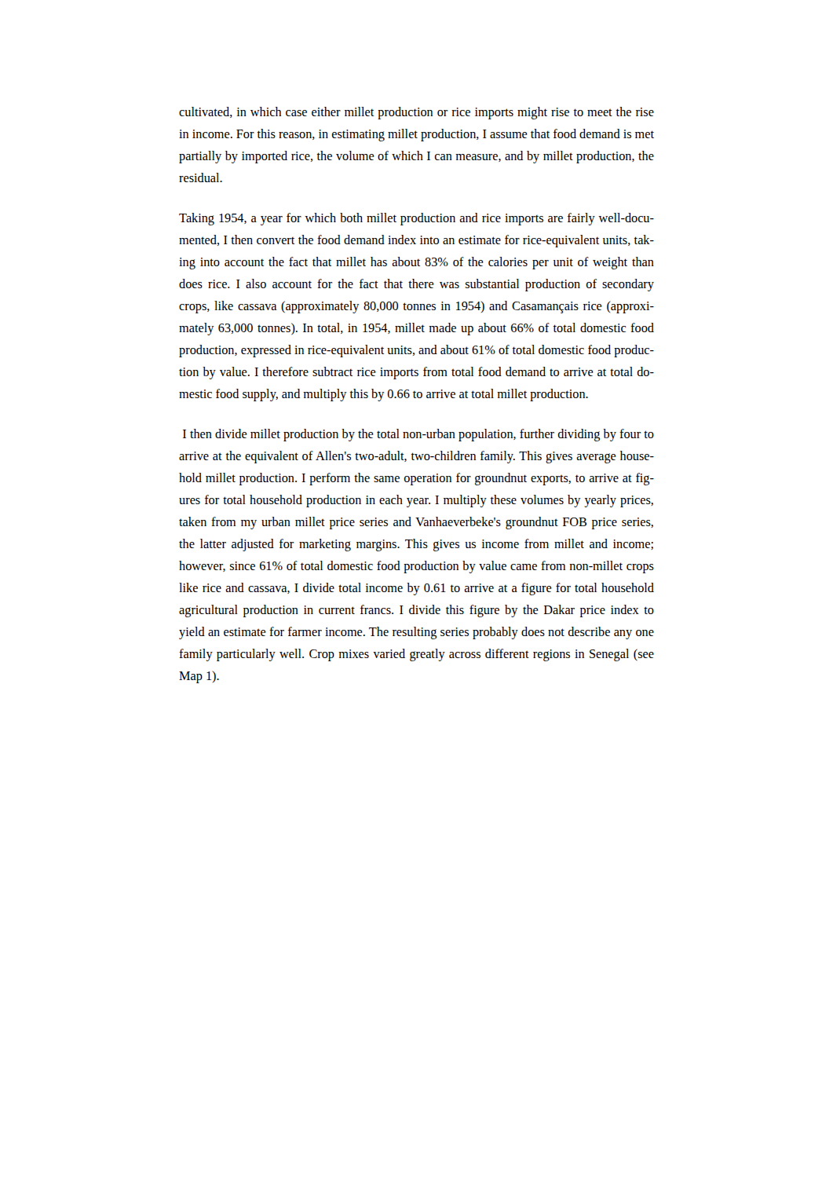cultivated, in which case either millet production or rice imports might rise to meet the rise in income. For this reason, in estimating millet production, I assume that food demand is met partially by imported rice, the volume of which I can measure, and by millet production, the residual.
Taking 1954, a year for which both millet production and rice imports are fairly well-documented, I then convert the food demand index into an estimate for rice-equivalent units, taking into account the fact that millet has about 83% of the calories per unit of weight than does rice. I also account for the fact that there was substantial production of secondary crops, like cassava (approximately 80,000 tonnes in 1954) and Casamançais rice (approximately 63,000 tonnes). In total, in 1954, millet made up about 66% of total domestic food production, expressed in rice-equivalent units, and about 61% of total domestic food production by value. I therefore subtract rice imports from total food demand to arrive at total domestic food supply, and multiply this by 0.66 to arrive at total millet production.
I then divide millet production by the total non-urban population, further dividing by four to arrive at the equivalent of Allen's two-adult, two-children family. This gives average household millet production. I perform the same operation for groundnut exports, to arrive at figures for total household production in each year. I multiply these volumes by yearly prices, taken from my urban millet price series and Vanhaeverbeke's groundnut FOB price series, the latter adjusted for marketing margins. This gives us income from millet and income; however, since 61% of total domestic food production by value came from non-millet crops like rice and cassava, I divide total income by 0.61 to arrive at a figure for total household agricultural production in current francs. I divide this figure by the Dakar price index to yield an estimate for farmer income. The resulting series probably does not describe any one family particularly well. Crop mixes varied greatly across different regions in Senegal (see Map 1).